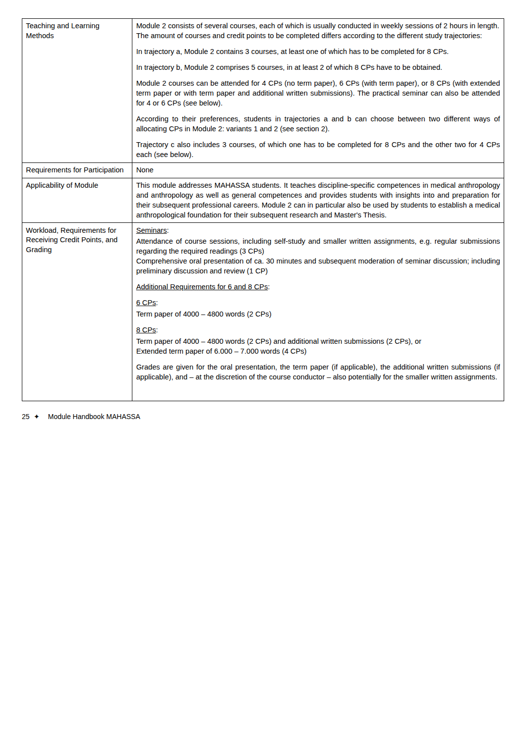| Teaching and Learning Methods | Module 2 consists of several courses, each of which is usually conducted in weekly sessions of 2 hours in length. The amount of courses and credit points to be completed differs according to the different study trajectories: In trajectory a, Module 2 contains 3 courses, at least one of which has to be completed for 8 CPs. In trajectory b, Module 2 comprises 5 courses, in at least 2 of which 8 CPs have to be obtained. Module 2 courses can be attended for 4 CPs (no term paper), 6 CPs (with term paper), or 8 CPs (with extended term paper or with term paper and additional written submissions). The practical seminar can also be attended for 4 or 6 CPs (see below). According to their preferences, students in trajectories a and b can choose between two different ways of allocating CPs in Module 2: variants 1 and 2 (see section 2). Trajectory c also includes 3 courses, of which one has to be completed for 8 CPs and the other two for 4 CPs each (see below). |
| Requirements for Participation | None |
| Applicability of Module | This module addresses MAHASSA students. It teaches discipline-specific competences in medical anthropology and anthropology as well as general competences and provides students with insights into and preparation for their subsequent professional careers. Module 2 can in particular also be used by students to establish a medical anthropological foundation for their subsequent research and Master's Thesis. |
| Workload, Requirements for Receiving Credit Points, and Grading | Seminars : Attendance of course sessions, including self-study and smaller written assignments, e.g. regular submissions regarding the required readings (3 CPs) Comprehensive oral presentation of ca. 30 minutes and subsequent moderation of seminar discussion; including preliminary discussion and review (1 CP) Additional Requirements for 6 and 8 CPs : 6 CPs : Term paper of 4000 – 4800 words (2 CPs) 8 CPs : Term paper of 4000 – 4800 words (2 CPs) and additional written submissions (2 CPs), or Extended term paper of 6.000 – 7.000 words (4 CPs) Grades are given for the oral presentation, the term paper (if applicable), the additional written submissions (if applicable), and – at the discretion of the course conductor – also potentially for the smaller written assignments. |
25✦Module Handbook MAHASSA